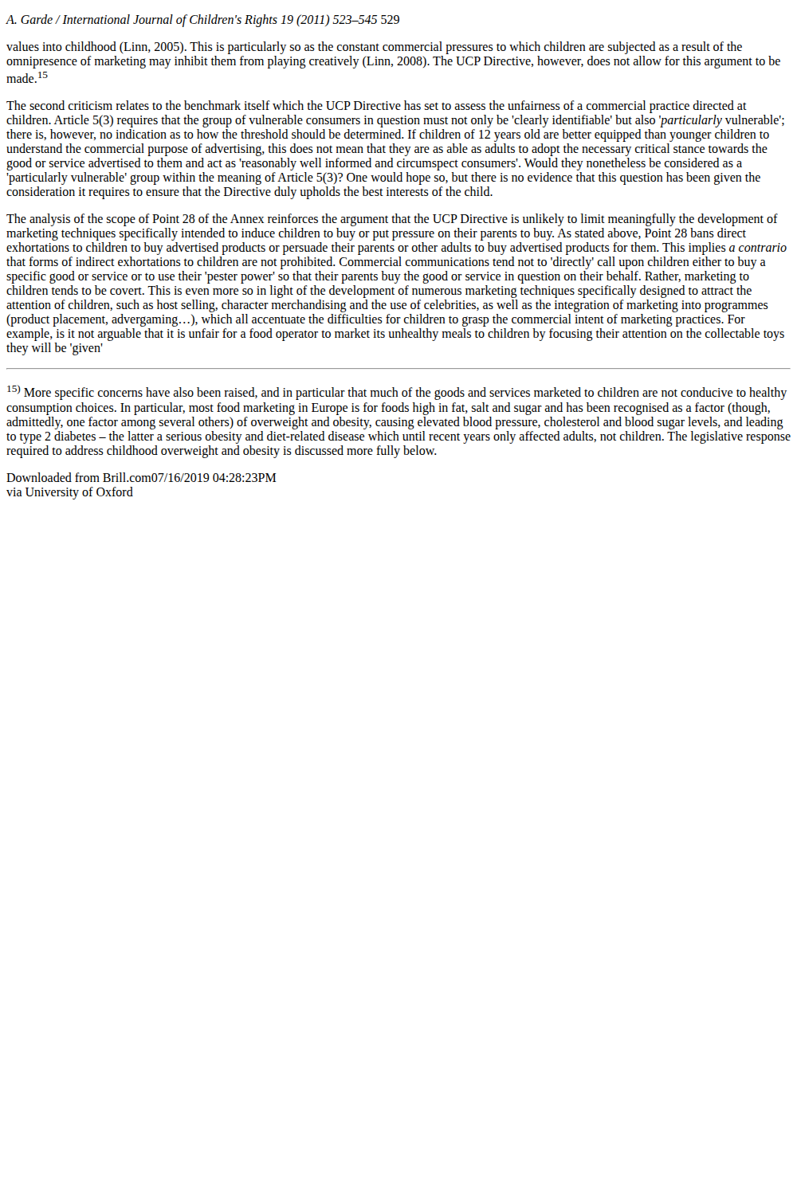A. Garde / International Journal of Children's Rights 19 (2011) 523–545 529
values into childhood (Linn, 2005). This is particularly so as the constant commercial pressures to which children are subjected as a result of the omnipresence of marketing may inhibit them from playing creatively (Linn, 2008). The UCP Directive, however, does not allow for this argument to be made.15
The second criticism relates to the benchmark itself which the UCP Directive has set to assess the unfairness of a commercial practice directed at children. Article 5(3) requires that the group of vulnerable consumers in question must not only be 'clearly identifiable' but also 'particularly vulnerable'; there is, however, no indication as to how the threshold should be determined. If children of 12 years old are better equipped than younger children to understand the commercial purpose of advertising, this does not mean that they are as able as adults to adopt the necessary critical stance towards the good or service advertised to them and act as 'reasonably well informed and circumspect consumers'. Would they nonetheless be considered as a 'particularly vulnerable' group within the meaning of Article 5(3)? One would hope so, but there is no evidence that this question has been given the consideration it requires to ensure that the Directive duly upholds the best interests of the child.
The analysis of the scope of Point 28 of the Annex reinforces the argument that the UCP Directive is unlikely to limit meaningfully the development of marketing techniques specifically intended to induce children to buy or put pressure on their parents to buy. As stated above, Point 28 bans direct exhortations to children to buy advertised products or persuade their parents or other adults to buy advertised products for them. This implies a contrario that forms of indirect exhortations to children are not prohibited. Commercial communications tend not to 'directly' call upon children either to buy a specific good or service or to use their 'pester power' so that their parents buy the good or service in question on their behalf. Rather, marketing to children tends to be covert. This is even more so in light of the development of numerous marketing techniques specifically designed to attract the attention of children, such as host selling, character merchandising and the use of celebrities, as well as the integration of marketing into programmes (product placement, advergaming…), which all accentuate the difficulties for children to grasp the commercial intent of marketing practices. For example, is it not arguable that it is unfair for a food operator to market its unhealthy meals to children by focusing their attention on the collectable toys they will be 'given'
15) More specific concerns have also been raised, and in particular that much of the goods and services marketed to children are not conducive to healthy consumption choices. In particular, most food marketing in Europe is for foods high in fat, salt and sugar and has been recognised as a factor (though, admittedly, one factor among several others) of overweight and obesity, causing elevated blood pressure, cholesterol and blood sugar levels, and leading to type 2 diabetes – the latter a serious obesity and diet-related disease which until recent years only affected adults, not children. The legislative response required to address childhood overweight and obesity is discussed more fully below.
Downloaded from Brill.com07/16/2019 04:28:23PM
via University of Oxford